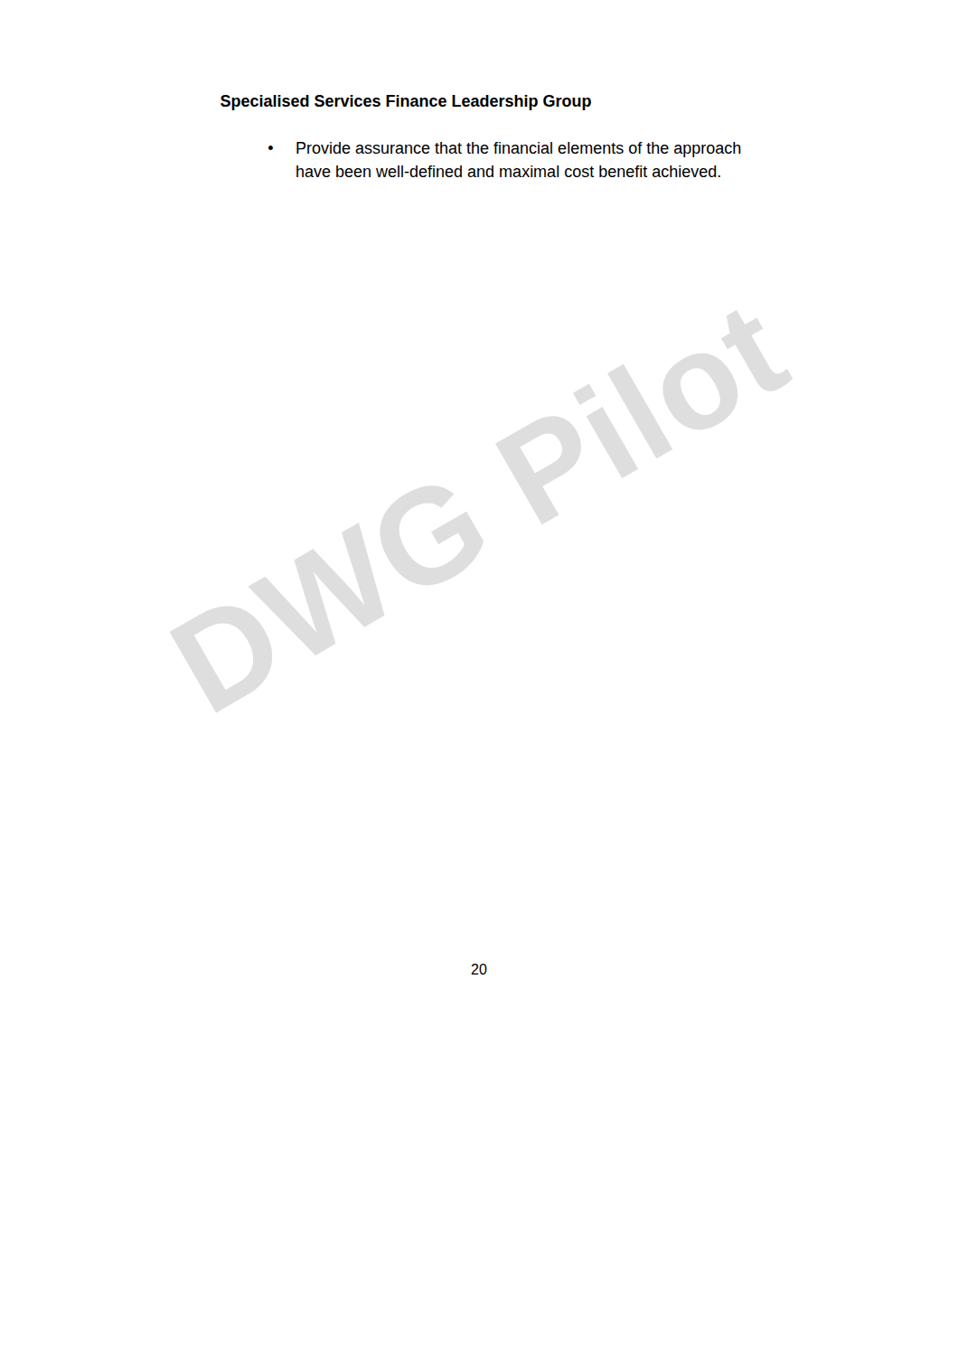DWG Pilot
Specialised Services Finance Leadership Group
Provide assurance that the financial elements of the approach have been well-defined and maximal cost benefit achieved.
20